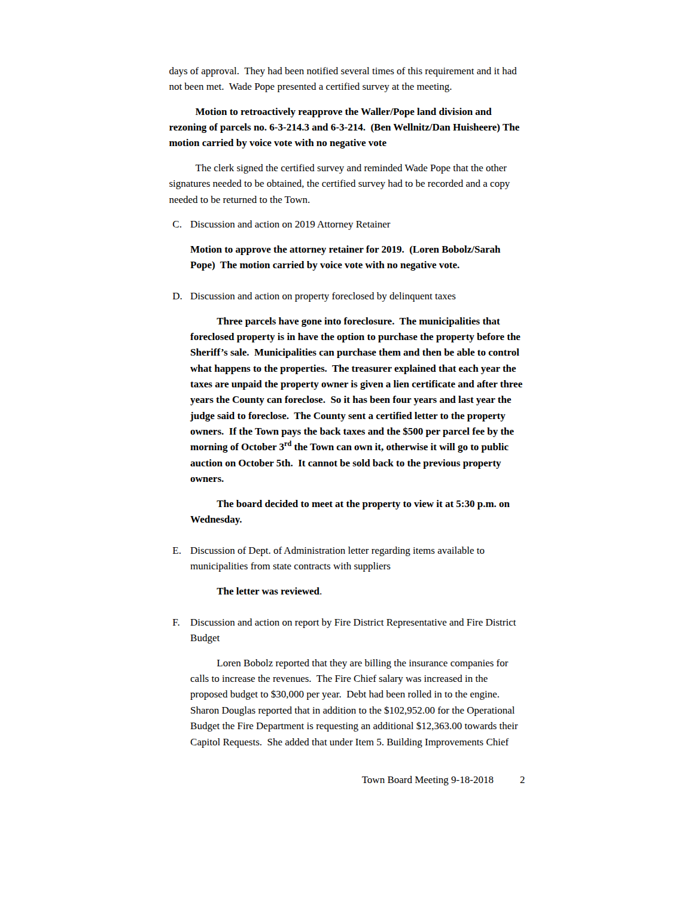days of approval. They had been notified several times of this requirement and it had not been met. Wade Pope presented a certified survey at the meeting.
Motion to retroactively reapprove the Waller/Pope land division and rezoning of parcels no. 6-3-214.3 and 6-3-214. (Ben Wellnitz/Dan Huisheere) The motion carried by voice vote with no negative vote
The clerk signed the certified survey and reminded Wade Pope that the other signatures needed to be obtained, the certified survey had to be recorded and a copy needed to be returned to the Town.
C.
Discussion and action on 2019 Attorney Retainer
Motion to approve the attorney retainer for 2019. (Loren Bobolz/Sarah Pope) The motion carried by voice vote with no negative vote.
D.
Discussion and action on property foreclosed by delinquent taxes
Three parcels have gone into foreclosure. The municipalities that foreclosed property is in have the option to purchase the property before the Sheriff’s sale. Municipalities can purchase them and then be able to control what happens to the properties. The treasurer explained that each year the taxes are unpaid the property owner is given a lien certificate and after three years the County can foreclose. So it has been four years and last year the judge said to foreclose. The County sent a certified letter to the property owners. If the Town pays the back taxes and the $500 per parcel fee by the morning of October 3rd the Town can own it, otherwise it will go to public auction on October 5th. It cannot be sold back to the previous property owners.
The board decided to meet at the property to view it at 5:30 p.m. on Wednesday.
E.
Discussion of Dept. of Administration letter regarding items available to municipalities from state contracts with suppliers
The letter was reviewed.
F.
Discussion and action on report by Fire District Representative and Fire District Budget
Loren Bobolz reported that they are billing the insurance companies for calls to increase the revenues. The Fire Chief salary was increased in the proposed budget to $30,000 per year. Debt had been rolled in to the engine. Sharon Douglas reported that in addition to the $102,952.00 for the Operational Budget the Fire Department is requesting an additional $12,363.00 towards their Capitol Requests. She added that under Item 5. Building Improvements Chief
Town Board Meeting 9-18-20182